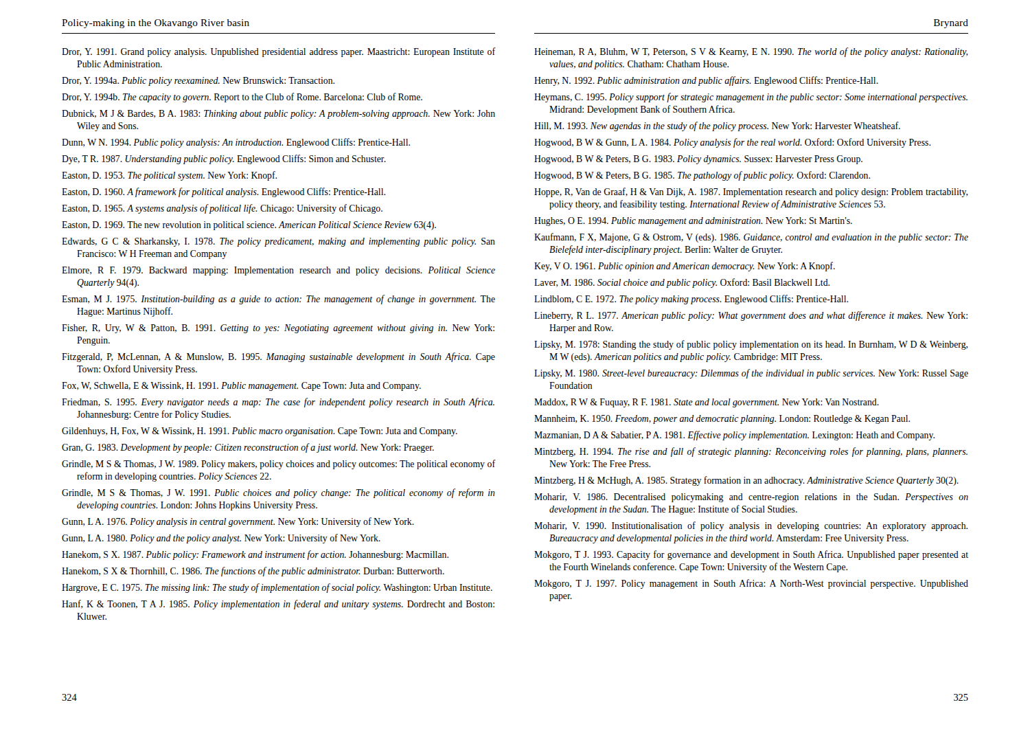Policy-making in the Okavango River basin
Dror, Y. 1991. Grand policy analysis. Unpublished presidential address paper. Maastricht: European Institute of Public Administration.
Dror, Y. 1994a. Public policy reexamined. New Brunswick: Transaction.
Dror, Y. 1994b. The capacity to govern. Report to the Club of Rome. Barcelona: Club of Rome.
Dubnick, M J & Bardes, B A. 1983: Thinking about public policy: A problem-solving approach. New York: John Wiley and Sons.
Dunn, W N. 1994. Public policy analysis: An introduction. Englewood Cliffs: Prentice-Hall.
Dye, T R. 1987. Understanding public policy. Englewood Cliffs: Simon and Schuster.
Easton, D. 1953. The political system. New York: Knopf.
Easton, D. 1960. A framework for political analysis. Englewood Cliffs: Prentice-Hall.
Easton, D. 1965. A systems analysis of political life. Chicago: University of Chicago.
Easton, D. 1969. The new revolution in political science. American Political Science Review 63(4).
Edwards, G C & Sharkansky, I. 1978. The policy predicament, making and implementing public policy. San Francisco: W H Freeman and Company
Elmore, R F. 1979. Backward mapping: Implementation research and policy decisions. Political Science Quarterly 94(4).
Esman, M J. 1975. Institution-building as a guide to action: The management of change in government. The Hague: Martinus Nijhoff.
Fisher, R, Ury, W & Patton, B. 1991. Getting to yes: Negotiating agreement without giving in. New York: Penguin.
Fitzgerald, P, McLennan, A & Munslow, B. 1995. Managing sustainable development in South Africa. Cape Town: Oxford University Press.
Fox, W, Schwella, E & Wissink, H. 1991. Public management. Cape Town: Juta and Company.
Friedman, S. 1995. Every navigator needs a map: The case for independent policy research in South Africa. Johannesburg: Centre for Policy Studies.
Gildenhuys, H, Fox, W & Wissink, H. 1991. Public macro organisation. Cape Town: Juta and Company.
Gran, G. 1983. Development by people: Citizen reconstruction of a just world. New York: Praeger.
Grindle, M S & Thomas, J W. 1989. Policy makers, policy choices and policy outcomes: The political economy of reform in developing countries. Policy Sciences 22.
Grindle, M S & Thomas, J W. 1991. Public choices and policy change: The political economy of reform in developing countries. London: Johns Hopkins University Press.
Gunn, L A. 1976. Policy analysis in central government. New York: University of New York.
Gunn, L A. 1980. Policy and the policy analyst. New York: University of New York.
Hanekom, S X. 1987. Public policy: Framework and instrument for action. Johannesburg: Macmillan.
Hanekom, S X & Thornhill, C. 1986. The functions of the public administrator. Durban: Butterworth.
Hargrove, E C. 1975. The missing link: The study of implementation of social policy. Washington: Urban Institute.
Hanf, K & Toonen, T A J. 1985. Policy implementation in federal and unitary systems. Dordrecht and Boston: Kluwer.
324
Brynard
Heineman, R A, Bluhm, W T, Peterson, S V & Kearny, E N. 1990. The world of the policy analyst: Rationality, values, and politics. Chatham: Chatham House.
Henry, N. 1992. Public administration and public affairs. Englewood Cliffs: Prentice-Hall.
Heymans, C. 1995. Policy support for strategic management in the public sector: Some international perspectives. Midrand: Development Bank of Southern Africa.
Hill, M. 1993. New agendas in the study of the policy process. New York: Harvester Wheatsheaf.
Hogwood, B W & Gunn, L A. 1984. Policy analysis for the real world. Oxford: Oxford University Press.
Hogwood, B W & Peters, B G. 1983. Policy dynamics. Sussex: Harvester Press Group.
Hogwood, B W & Peters, B G. 1985. The pathology of public policy. Oxford: Clarendon.
Hoppe, R, Van de Graaf, H & Van Dijk, A. 1987. Implementation research and policy design: Problem tractability, policy theory, and feasibility testing. International Review of Administrative Sciences 53.
Hughes, O E. 1994. Public management and administration. New York: St Martin's.
Kaufmann, F X, Majone, G & Ostrom, V (eds). 1986. Guidance, control and evaluation in the public sector: The Bielefeld inter-disciplinary project. Berlin: Walter de Gruyter.
Key, V O. 1961. Public opinion and American democracy. New York: A Knopf.
Laver, M. 1986. Social choice and public policy. Oxford: Basil Blackwell Ltd.
Lindblom, C E. 1972. The policy making process. Englewood Cliffs: Prentice-Hall.
Lineberry, R L. 1977. American public policy: What government does and what difference it makes. New York: Harper and Row.
Lipsky, M. 1978: Standing the study of public policy implementation on its head. In Burnham, W D & Weinberg, M W (eds). American politics and public policy. Cambridge: MIT Press.
Lipsky, M. 1980. Street-level bureaucracy: Dilemmas of the individual in public services. New York: Russel Sage Foundation
Maddox, R W & Fuquay, R F. 1981. State and local government. New York: Van Nostrand.
Mannheim, K. 1950. Freedom, power and democratic planning. London: Routledge & Kegan Paul.
Mazmanian, D A & Sabatier, P A. 1981. Effective policy implementation. Lexington: Heath and Company.
Mintzberg, H. 1994. The rise and fall of strategic planning: Reconceiving roles for planning, plans, planners. New York: The Free Press.
Mintzberg, H & McHugh, A. 1985. Strategy formation in an adhocracy. Administrative Science Quarterly 30(2).
Moharir, V. 1986. Decentralised policymaking and centre-region relations in the Sudan. Perspectives on development in the Sudan. The Hague: Institute of Social Studies.
Moharir, V. 1990. Institutionalisation of policy analysis in developing countries: An exploratory approach. Bureaucracy and developmental policies in the third world. Amsterdam: Free University Press.
Mokgoro, T J. 1993. Capacity for governance and development in South Africa. Unpublished paper presented at the Fourth Winelands conference. Cape Town: University of the Western Cape.
Mokgoro, T J. 1997. Policy management in South Africa: A North-West provincial perspective. Unpublished paper.
325